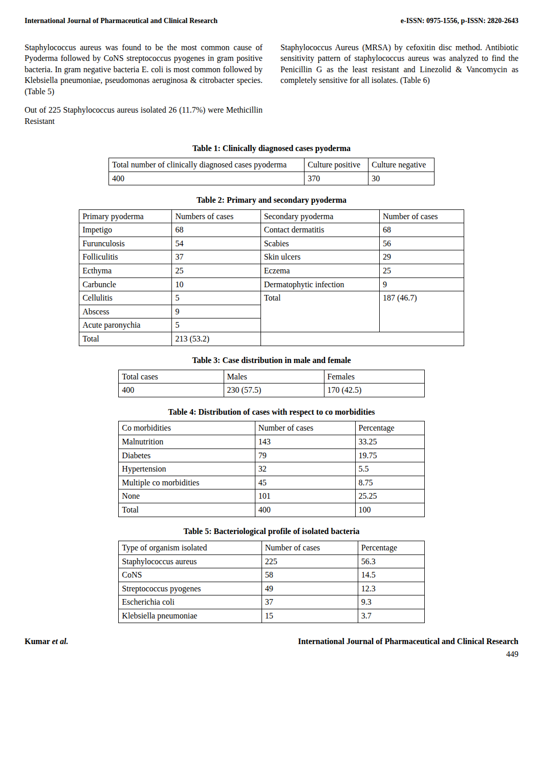International Journal of Pharmaceutical and Clinical Research e-ISSN: 0975-1556, p-ISSN: 2820-2643
Staphylococcus aureus was found to be the most common cause of Pyoderma followed by CoNS streptococcus pyogenes in gram positive bacteria. In gram negative bacteria E. coli is most common followed by Klebsiella pneumoniae, pseudomonas aeruginosa & citrobacter species. (Table 5)
Out of 225 Staphylococcus aureus isolated 26 (11.7%) were Methicillin Resistant
Staphylococcus Aureus (MRSA) by cefoxitin disc method. Antibiotic sensitivity pattern of staphylococcus aureus was analyzed to find the Penicillin G as the least resistant and Linezolid & Vancomycin as completely sensitive for all isolates. (Table 6)
Table 1: Clinically diagnosed cases pyoderma
| Total number of clinically diagnosed cases pyoderma | Culture positive | Culture negative |
| 400 | 370 | 30 |
Table 2: Primary and secondary pyoderma
| Primary pyoderma | Numbers of cases | Secondary pyoderma | Number of cases |
| Impetigo | 68 | Contact dermatitis | 68 |
| Furunculosis | 54 | Scabies | 56 |
| Folliculitis | 37 | Skin ulcers | 29 |
| Ecthyma | 25 | Eczema | 25 |
| Carbuncle | 10 | Dermatophytic infection | 9 |
| Cellulitis | 5 | Total | 187 (46.7) |
| Abscess | 9 |
| Acute paronychia | 5 |
| Total | 213 (53.2) | |
Table 3: Case distribution in male and female
| Total cases | Males | Females |
| 400 | 230 (57.5) | 170 (42.5) |
Table 4: Distribution of cases with respect to co morbidities
| Co morbidities | Number of cases | Percentage |
| Malnutrition | 143 | 33.25 |
| Diabetes | 79 | 19.75 |
| Hypertension | 32 | 5.5 |
| Multiple co morbidities | 45 | 8.75 |
| None | 101 | 25.25 |
| Total | 400 | 100 |
Table 5: Bacteriological profile of isolated bacteria
| Type of organism isolated | Number of cases | Percentage |
| Staphylococcus aureus | 225 | 56.3 |
| CoNS | 58 | 14.5 |
| Streptococcus pyogenes | 49 | 12.3 |
| Escherichia coli | 37 | 9.3 |
| Klebsiella pneumoniae | 15 | 3.7 |
Kumar et al. International Journal of Pharmaceutical and Clinical Research
449